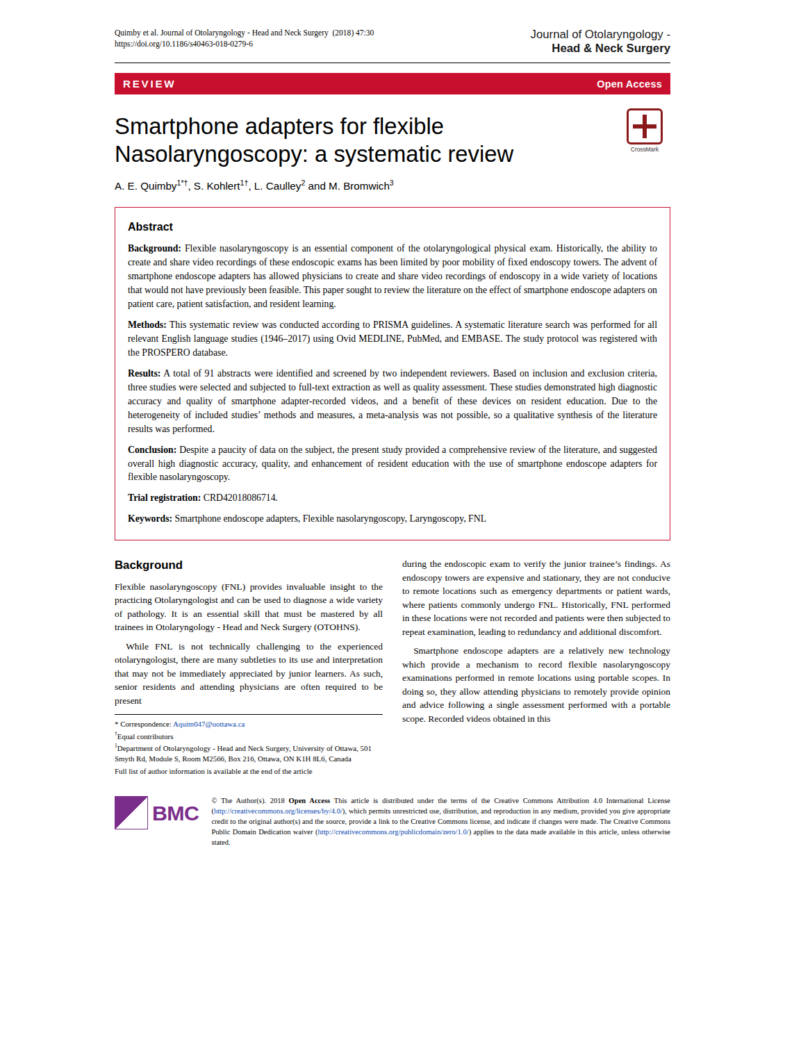Quimby et al. Journal of Otolaryngology - Head and Neck Surgery (2018) 47:30
https://doi.org/10.1186/s40463-018-0279-6
Journal of Otolaryngology -
Head & Neck Surgery
REVIEW Open Access
CrossMark
Smartphone adapters for flexible
Nasolaryngoscopy: a systematic review
A. E. Quimby1*†, S. Kohlert1†, L. Caulley2 and M. Bromwich3
Abstract
Background: Flexible nasolaryngoscopy is an essential component of the otolaryngological physical exam. Historically, the ability to create and share video recordings of these endoscopic exams has been limited by poor mobility of fixed endoscopy towers. The advent of smartphone endoscope adapters has allowed physicians to create and share video recordings of endoscopy in a wide variety of locations that would not have previously been feasible. This paper sought to review the literature on the effect of smartphone endoscope adapters on patient care, patient satisfaction, and resident learning.
Methods: This systematic review was conducted according to PRISMA guidelines. A systematic literature search was performed for all relevant English language studies (1946–2017) using Ovid MEDLINE, PubMed, and EMBASE. The study protocol was registered with the PROSPERO database.
Results: A total of 91 abstracts were identified and screened by two independent reviewers. Based on inclusion and exclusion criteria, three studies were selected and subjected to full-text extraction as well as quality assessment. These studies demonstrated high diagnostic accuracy and quality of smartphone adapter-recorded videos, and a benefit of these devices on resident education. Due to the heterogeneity of included studies’ methods and measures, a meta-analysis was not possible, so a qualitative synthesis of the literature results was performed.
Conclusion: Despite a paucity of data on the subject, the present study provided a comprehensive review of the literature, and suggested overall high diagnostic accuracy, quality, and enhancement of resident education with the use of smartphone endoscope adapters for flexible nasolaryngoscopy.
Trial registration: CRD42018086714.
Keywords: Smartphone endoscope adapters, Flexible nasolaryngoscopy, Laryngoscopy, FNL
Background
Flexible nasolaryngoscopy (FNL) provides invaluable insight to the practicing Otolaryngologist and can be used to diagnose a wide variety of pathology. It is an essential skill that must be mastered by all trainees in Otolaryngology - Head and Neck Surgery (OTOHNS).
While FNL is not technically challenging to the experienced otolaryngologist, there are many subtleties to its use and interpretation that may not be immediately appreciated by junior learners. As such, senior residents and attending physicians are often required to be present
* Correspondence: Aquim047@uottawa.ca
†Equal contributors
1Department of Otolaryngology - Head and Neck Surgery, University of Ottawa, 501 Smyth Rd, Module S, Room M2566, Box 216, Ottawa, ON K1H 8L6, Canada
Full list of author information is available at the end of the article
during the endoscopic exam to verify the junior trainee’s findings. As endoscopy towers are expensive and stationary, they are not conducive to remote locations such as emergency departments or patient wards, where patients commonly undergo FNL. Historically, FNL performed in these locations were not recorded and patients were then subjected to repeat examination, leading to redundancy and additional discomfort.
Smartphone endoscope adapters are a relatively new technology which provide a mechanism to record flexible nasolaryngoscopy examinations performed in remote locations using portable scopes. In doing so, they allow attending physicians to remotely provide opinion and advice following a single assessment performed with a portable scope. Recorded videos obtained in this
BMC
© The Author(s). 2018 Open Access This article is distributed under the terms of the Creative Commons Attribution 4.0 International License (http://creativecommons.org/licenses/by/4.0/), which permits unrestricted use, distribution, and reproduction in any medium, provided you give appropriate credit to the original author(s) and the source, provide a link to the Creative Commons license, and indicate if changes were made. The Creative Commons Public Domain Dedication waiver (http://creativecommons.org/publicdomain/zero/1.0/) applies to the data made available in this article, unless otherwise stated.